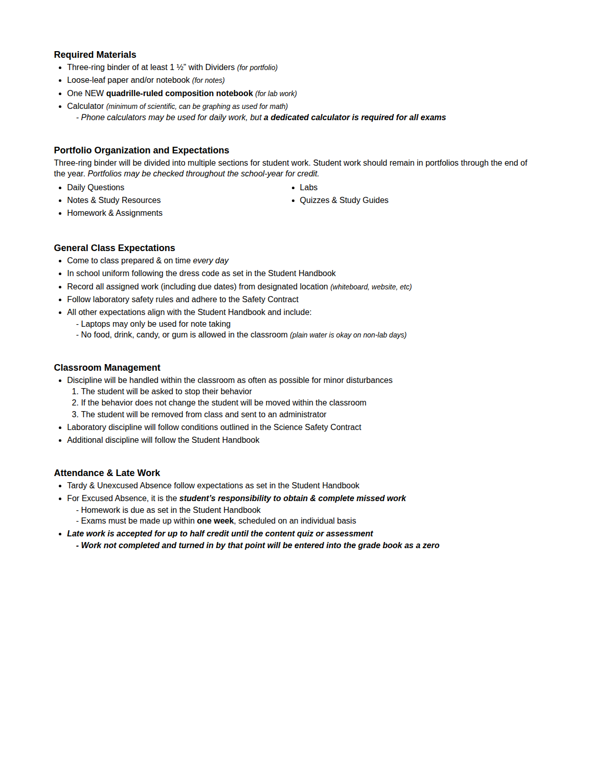Required Materials
Three-ring binder of at least 1 ½” with Dividers (for portfolio)
Loose-leaf paper and/or notebook (for notes)
One NEW quadrille-ruled composition notebook (for lab work)
Calculator (minimum of scientific, can be graphing as used for math)
- Phone calculators may be used for daily work, but a dedicated calculator is required for all exams
Portfolio Organization and Expectations
Three-ring binder will be divided into multiple sections for student work. Student work should remain in portfolios through the end of the year. Portfolios may be checked throughout the school-year for credit.
Daily Questions
Notes & Study Resources
Homework & Assignments
Labs
Quizzes & Study Guides
General Class Expectations
Come to class prepared & on time every day
In school uniform following the dress code as set in the Student Handbook
Record all assigned work (including due dates) from designated location (whiteboard, website, etc)
Follow laboratory safety rules and adhere to the Safety Contract
All other expectations align with the Student Handbook and include:
- Laptops may only be used for note taking
- No food, drink, candy, or gum is allowed in the classroom (plain water is okay on non-lab days)
Classroom Management
Discipline will be handled within the classroom as often as possible for minor disturbances
The student will be asked to stop their behavior
If the behavior does not change the student will be moved within the classroom
The student will be removed from class and sent to an administrator
Laboratory discipline will follow conditions outlined in the Science Safety Contract
Additional discipline will follow the Student Handbook
Attendance & Late Work
Tardy & Unexcused Absence follow expectations as set in the Student Handbook
For Excused Absence, it is the student’s responsibility to obtain & complete missed work
- Homework is due as set in the Student Handbook
- Exams must be made up within one week, scheduled on an individual basis
Late work is accepted for up to half credit until the content quiz or assessment
- Work not completed and turned in by that point will be entered into the grade book as a zero